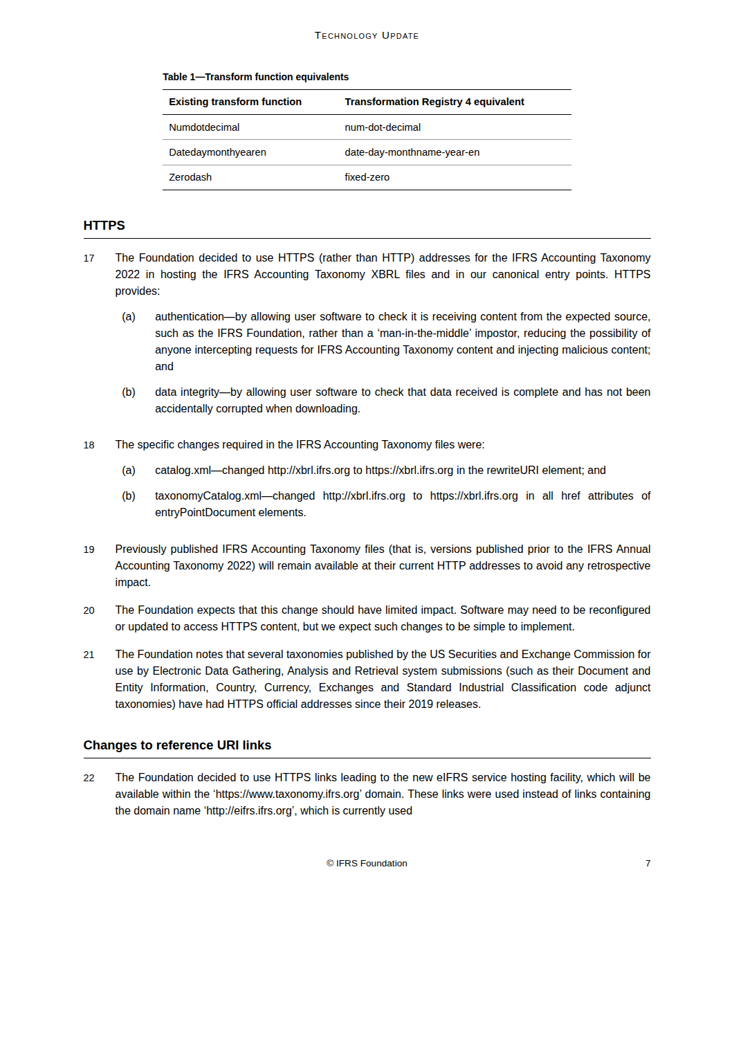Technology Update
Table 1—Transform function equivalents
| Existing transform function | Transformation Registry 4 equivalent |
| --- | --- |
| Numdotdecimal | num-dot-decimal |
| Datedaymonthyearen | date-day-monthname-year-en |
| Zerodash | fixed-zero |
HTTPS
17
The Foundation decided to use HTTPS (rather than HTTP) addresses for the IFRS Accounting Taxonomy 2022 in hosting the IFRS Accounting Taxonomy XBRL files and in our canonical entry points. HTTPS provides:
authentication—by allowing user software to check it is receiving content from the expected source, such as the IFRS Foundation, rather than a ‘man-in-the-middle’ impostor, reducing the possibility of anyone intercepting requests for IFRS Accounting Taxonomy content and injecting malicious content; and
data integrity—by allowing user software to check that data received is complete and has not been accidentally corrupted when downloading.
18
The specific changes required in the IFRS Accounting Taxonomy files were:
catalog.xml—changed http://xbrl.ifrs.org to https://xbrl.ifrs.org in the rewriteURI element; and
taxonomyCatalog.xml—changed http://xbrl.ifrs.org to https://xbrl.ifrs.org in all href attributes of entryPointDocument elements.
19
Previously published IFRS Accounting Taxonomy files (that is, versions published prior to the IFRS Annual Accounting Taxonomy 2022) will remain available at their current HTTP addresses to avoid any retrospective impact.
20
The Foundation expects that this change should have limited impact. Software may need to be reconfigured or updated to access HTTPS content, but we expect such changes to be simple to implement.
21
The Foundation notes that several taxonomies published by the US Securities and Exchange Commission for use by Electronic Data Gathering, Analysis and Retrieval system submissions (such as their Document and Entity Information, Country, Currency, Exchanges and Standard Industrial Classification code adjunct taxonomies) have had HTTPS official addresses since their 2019 releases.
Changes to reference URI links
22
The Foundation decided to use HTTPS links leading to the new eIFRS service hosting facility, which will be available within the ‘https://www.taxonomy.ifrs.org’ domain. These links were used instead of links containing the domain name ‘http://eifrs.ifrs.org’, which is currently used
© IFRS Foundation
7